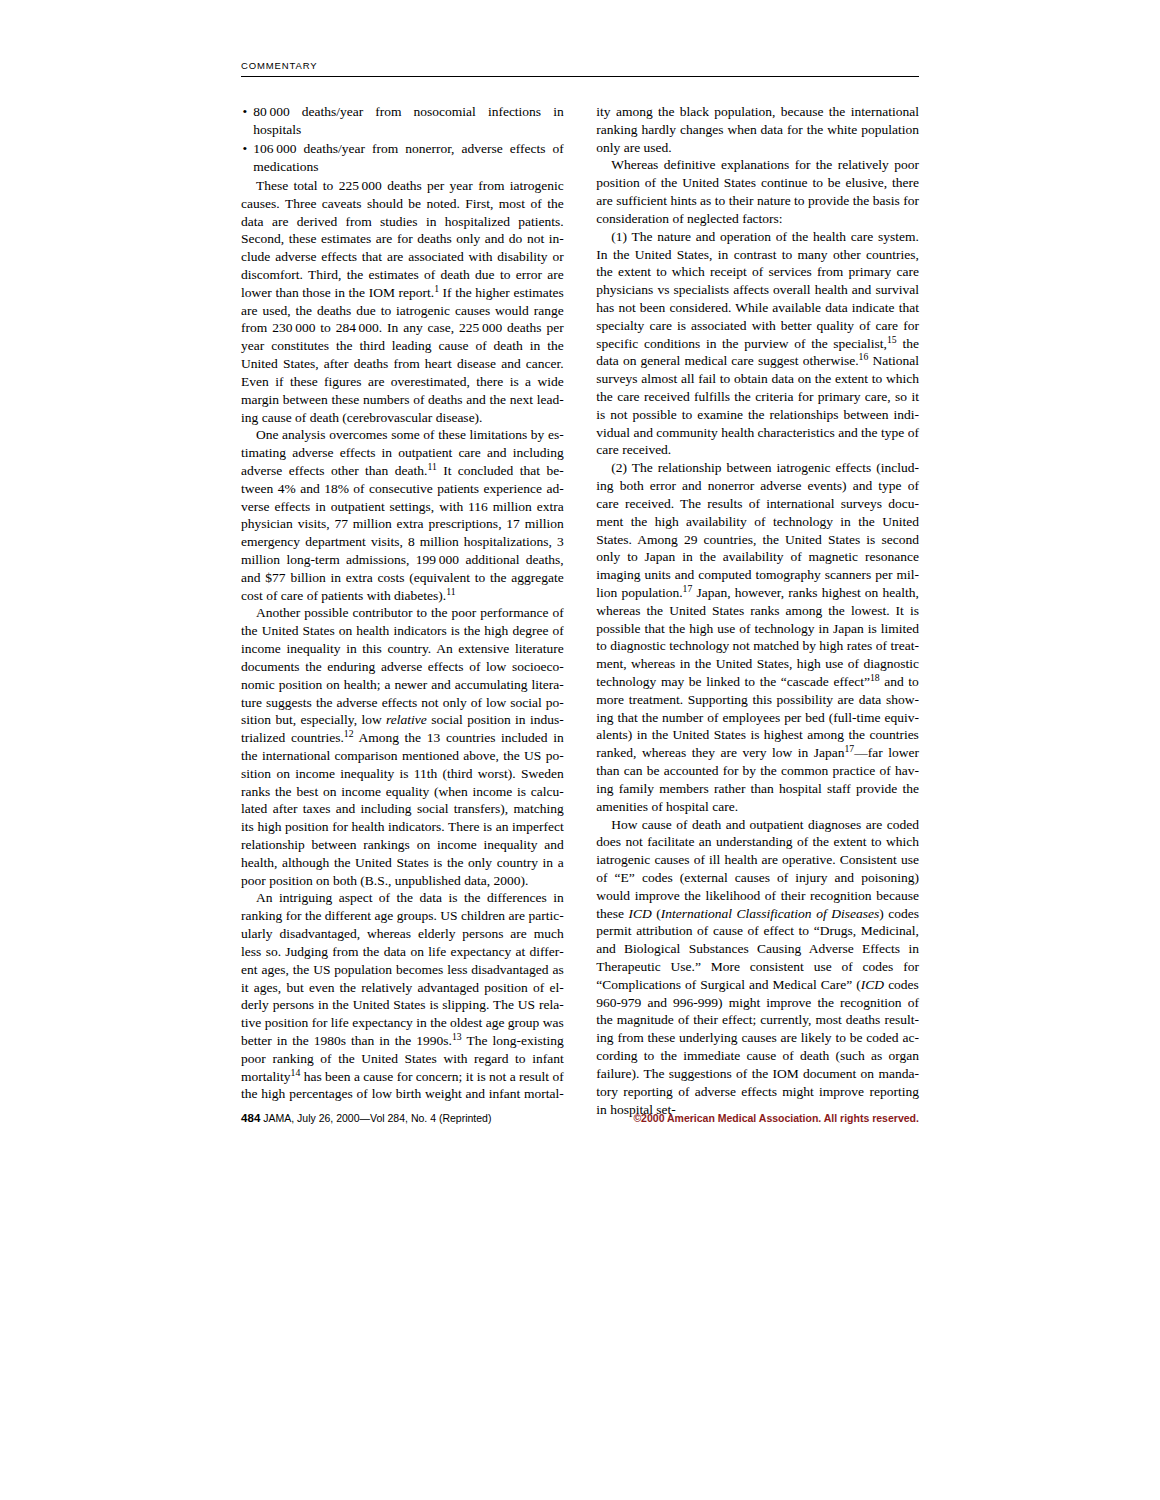Commentary
80 000 deaths/year from nosocomial infections in hospitals
106 000 deaths/year from nonerror, adverse effects of medications
These total to 225 000 deaths per year from iatrogenic causes. Three caveats should be noted. First, most of the data are derived from studies in hospitalized patients. Second, these estimates are for deaths only and do not include adverse effects that are associated with disability or discomfort. Third, the estimates of death due to error are lower than those in the IOM report.1 If the higher estimates are used, the deaths due to iatrogenic causes would range from 230 000 to 284 000. In any case, 225 000 deaths per year constitutes the third leading cause of death in the United States, after deaths from heart disease and cancer. Even if these figures are overestimated, there is a wide margin between these numbers of deaths and the next leading cause of death (cerebrovascular disease).
One analysis overcomes some of these limitations by estimating adverse effects in outpatient care and including adverse effects other than death.11 It concluded that between 4% and 18% of consecutive patients experience adverse effects in outpatient settings, with 116 million extra physician visits, 77 million extra prescriptions, 17 million emergency department visits, 8 million hospitalizations, 3 million long-term admissions, 199 000 additional deaths, and $77 billion in extra costs (equivalent to the aggregate cost of care of patients with diabetes).11
Another possible contributor to the poor performance of the United States on health indicators is the high degree of income inequality in this country. An extensive literature documents the enduring adverse effects of low socioeconomic position on health; a newer and accumulating literature suggests the adverse effects not only of low social position but, especially, low relative social position in industrialized countries.12 Among the 13 countries included in the international comparison mentioned above, the US position on income inequality is 11th (third worst). Sweden ranks the best on income equality (when income is calculated after taxes and including social transfers), matching its high position for health indicators. There is an imperfect relationship between rankings on income inequality and health, although the United States is the only country in a poor position on both (B.S., unpublished data, 2000).
An intriguing aspect of the data is the differences in ranking for the different age groups. US children are particularly disadvantaged, whereas elderly persons are much less so. Judging from the data on life expectancy at different ages, the US population becomes less disadvantaged as it ages, but even the relatively advantaged position of elderly persons in the United States is slipping. The US relative position for life expectancy in the oldest age group was better in the 1980s than in the 1990s.13 The long-existing poor ranking of the United States with regard to infant mortality14 has been a cause for concern; it is not a result of the high percentages of low birth weight and infant mortality among the black population, because the international ranking hardly changes when data for the white population only are used.
Whereas definitive explanations for the relatively poor position of the United States continue to be elusive, there are sufficient hints as to their nature to provide the basis for consideration of neglected factors:
(1) The nature and operation of the health care system. In the United States, in contrast to many other countries, the extent to which receipt of services from primary care physicians vs specialists affects overall health and survival has not been considered. While available data indicate that specialty care is associated with better quality of care for specific conditions in the purview of the specialist,15 the data on general medical care suggest otherwise.16 National surveys almost all fail to obtain data on the extent to which the care received fulfills the criteria for primary care, so it is not possible to examine the relationships between individual and community health characteristics and the type of care received.
(2) The relationship between iatrogenic effects (including both error and nonerror adverse events) and type of care received. The results of international surveys document the high availability of technology in the United States. Among 29 countries, the United States is second only to Japan in the availability of magnetic resonance imaging units and computed tomography scanners per million population.17 Japan, however, ranks highest on health, whereas the United States ranks among the lowest. It is possible that the high use of technology in Japan is limited to diagnostic technology not matched by high rates of treatment, whereas in the United States, high use of diagnostic technology may be linked to the “cascade effect”18 and to more treatment. Supporting this possibility are data showing that the number of employees per bed (full-time equivalents) in the United States is highest among the countries ranked, whereas they are very low in Japan17—far lower than can be accounted for by the common practice of having family members rather than hospital staff provide the amenities of hospital care.
How cause of death and outpatient diagnoses are coded does not facilitate an understanding of the extent to which iatrogenic causes of ill health are operative. Consistent use of “E” codes (external causes of injury and poisoning) would improve the likelihood of their recognition because these ICD (International Classification of Diseases) codes permit attribution of cause of effect to “Drugs, Medicinal, and Biological Substances Causing Adverse Effects in Therapeutic Use.” More consistent use of codes for “Complications of Surgical and Medical Care” (ICD codes 960-979 and 996-999) might improve the recognition of the magnitude of their effect; currently, most deaths resulting from these underlying causes are likely to be coded according to the immediate cause of death (such as organ failure). The suggestions of the IOM document on mandatory reporting of adverse effects might improve reporting in hospital set-
484 JAMA, July 26, 2000—Vol 284, No. 4 (Reprinted)
©2000 American Medical Association. All rights reserved.